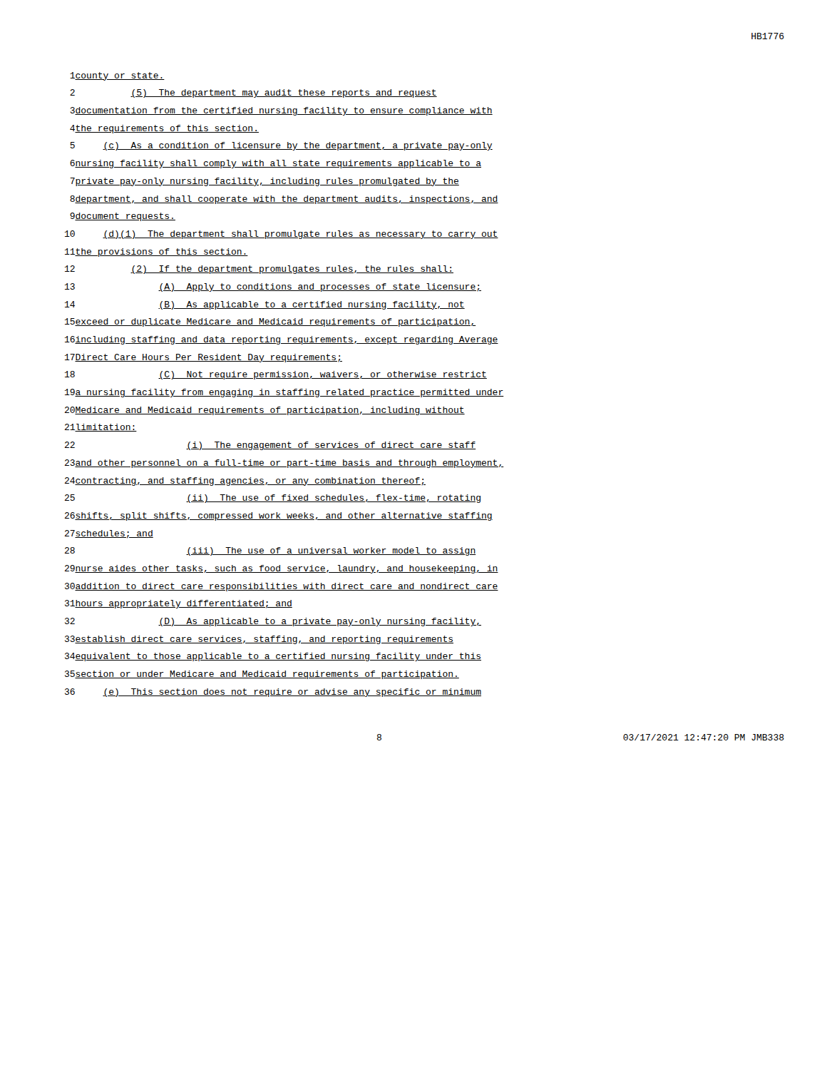HB1776
| 1 | county or state. |
| 2 | (5) The department may audit these reports and request |
| 3 | documentation from the certified nursing facility to ensure compliance with |
| 4 | the requirements of this section. |
| 5 | (c) As a condition of licensure by the department, a private pay-only |
| 6 | nursing facility shall comply with all state requirements applicable to a |
| 7 | private pay-only nursing facility, including rules promulgated by the |
| 8 | department, and shall cooperate with the department audits, inspections, and |
| 9 | document requests. |
| 10 | (d)(1) The department shall promulgate rules as necessary to carry out |
| 11 | the provisions of this section. |
| 12 | (2) If the department promulgates rules, the rules shall: |
| 13 | (A) Apply to conditions and processes of state licensure; |
| 14 | (B) As applicable to a certified nursing facility, not |
| 15 | exceed or duplicate Medicare and Medicaid requirements of participation, |
| 16 | including staffing and data reporting requirements, except regarding Average |
| 17 | Direct Care Hours Per Resident Day requirements; |
| 18 | (C) Not require permission, waivers, or otherwise restrict |
| 19 | a nursing facility from engaging in staffing related practice permitted under |
| 20 | Medicare and Medicaid requirements of participation, including without |
| 21 | limitation: |
| 22 | (i) The engagement of services of direct care staff |
| 23 | and other personnel on a full-time or part-time basis and through employment, |
| 24 | contracting, and staffing agencies, or any combination thereof; |
| 25 | (ii) The use of fixed schedules, flex-time, rotating |
| 26 | shifts, split shifts, compressed work weeks, and other alternative staffing |
| 27 | schedules; and |
| 28 | (iii) The use of a universal worker model to assign |
| 29 | nurse aides other tasks, such as food service, laundry, and housekeeping, in |
| 30 | addition to direct care responsibilities with direct care and nondirect care |
| 31 | hours appropriately differentiated; and |
| 32 | (D) As applicable to a private pay-only nursing facility, |
| 33 | establish direct care services, staffing, and reporting requirements |
| 34 | equivalent to those applicable to a certified nursing facility under this |
| 35 | section or under Medicare and Medicaid requirements of participation. |
| 36 | (e) This section does not require or advise any specific or minimum |
8 03/17/2021 12:47:20 PM JMB338